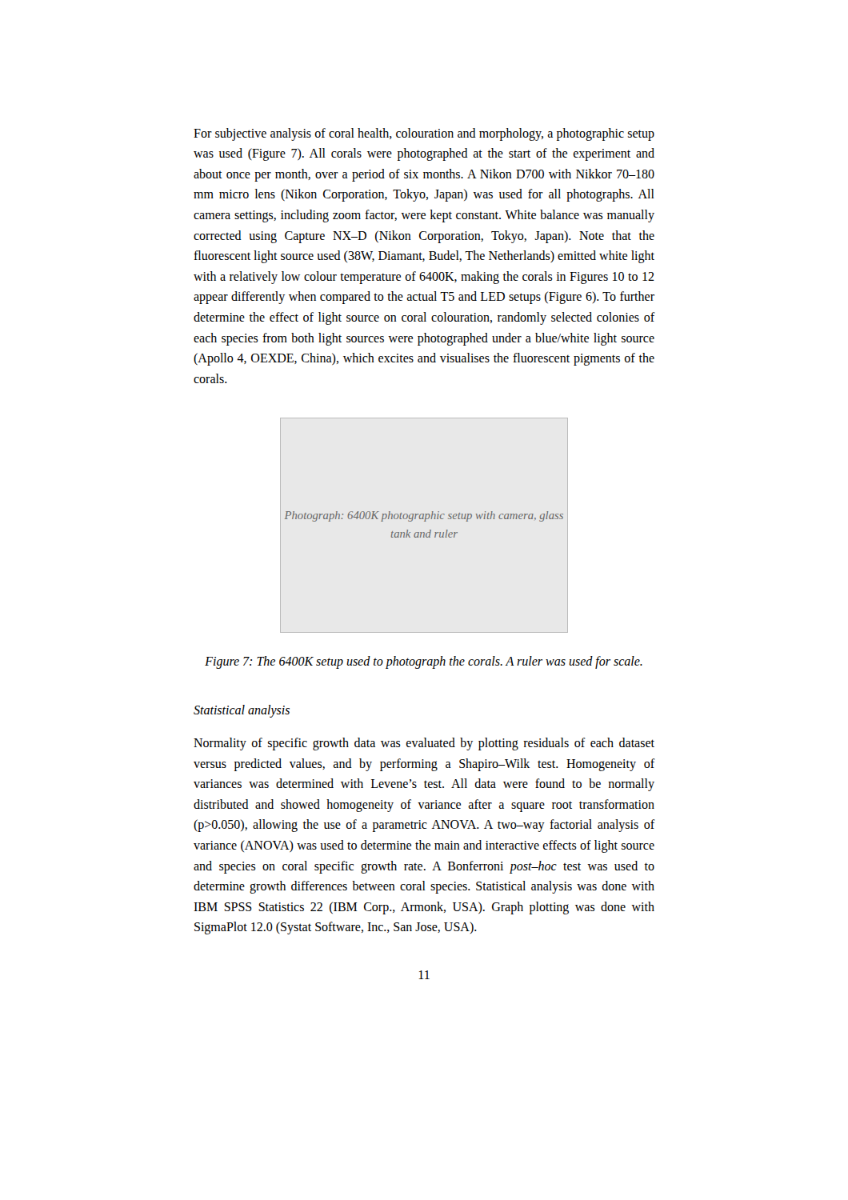For subjective analysis of coral health, colouration and morphology, a photographic setup was used (Figure 7). All corals were photographed at the start of the experiment and about once per month, over a period of six months. A Nikon D700 with Nikkor 70–180 mm micro lens (Nikon Corporation, Tokyo, Japan) was used for all photographs. All camera settings, including zoom factor, were kept constant. White balance was manually corrected using Capture NX–D (Nikon Corporation, Tokyo, Japan). Note that the fluorescent light source used (38W, Diamant, Budel, The Netherlands) emitted white light with a relatively low colour temperature of 6400K, making the corals in Figures 10 to 12 appear differently when compared to the actual T5 and LED setups (Figure 6). To further determine the effect of light source on coral colouration, randomly selected colonies of each species from both light sources were photographed under a blue/white light source (Apollo 4, OEXDE, China), which excites and visualises the fluorescent pigments of the corals.
Photograph: 6400K photographic setup with camera, glass tank and ruler
Figure 7: The 6400K setup used to photograph the corals. A ruler was used for scale.
Statistical analysis
Normality of specific growth data was evaluated by plotting residuals of each dataset versus predicted values, and by performing a Shapiro–Wilk test. Homogeneity of variances was determined with Levene’s test. All data were found to be normally distributed and showed homogeneity of variance after a square root transformation (p>0.050), allowing the use of a parametric ANOVA. A two–way factorial analysis of variance (ANOVA) was used to determine the main and interactive effects of light source and species on coral specific growth rate. A Bonferroni post–hoc test was used to determine growth differences between coral species. Statistical analysis was done with IBM SPSS Statistics 22 (IBM Corp., Armonk, USA). Graph plotting was done with SigmaPlot 12.0 (Systat Software, Inc., San Jose, USA).
11